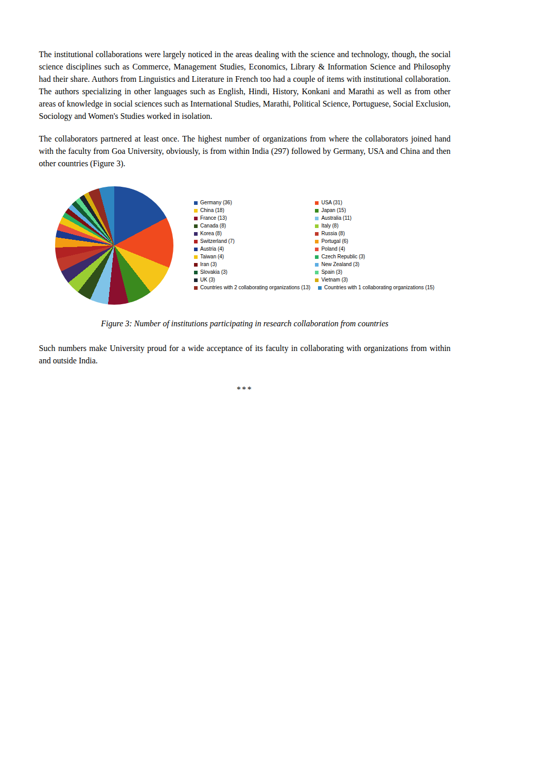The institutional collaborations were largely noticed in the areas dealing with the science and technology, though, the social science disciplines such as Commerce, Management Studies, Economics, Library & Information Science and Philosophy had their share. Authors from Linguistics and Literature in French too had a couple of items with institutional collaboration. The authors specializing in other languages such as English, Hindi, History, Konkani and Marathi as well as from other areas of knowledge in social sciences such as International Studies, Marathi, Political Science, Portuguese, Social Exclusion, Sociology and Women's Studies worked in isolation.
The collaborators partnered at least once. The highest number of organizations from where the collaborators joined hand with the faculty from Goa University, obviously, is from within India (297) followed by Germany, USA and China and then other countries (Figure 3).
Germany (36)
USA (31)
China (18)
Japan (15)
France (13)
Australia (11)
Canada (8)
Italy (8)
Korea (8)
Russia (8)
Switzerland (7)
Portugal (6)
Austria (4)
Poland (4)
Taiwan (4)
Czech Republic (3)
Iran (3)
New Zealand (3)
Slovakia (3)
Spain (3)
UK (3)
Vietnam (3)
Countries with 2 collaborating organizations (13)
Countries with 1 collaborating organizations (15)
Figure 3: Number of institutions participating in research collaboration from countries
Such numbers make University proud for a wide acceptance of its faculty in collaborating with organizations from within and outside India.
***